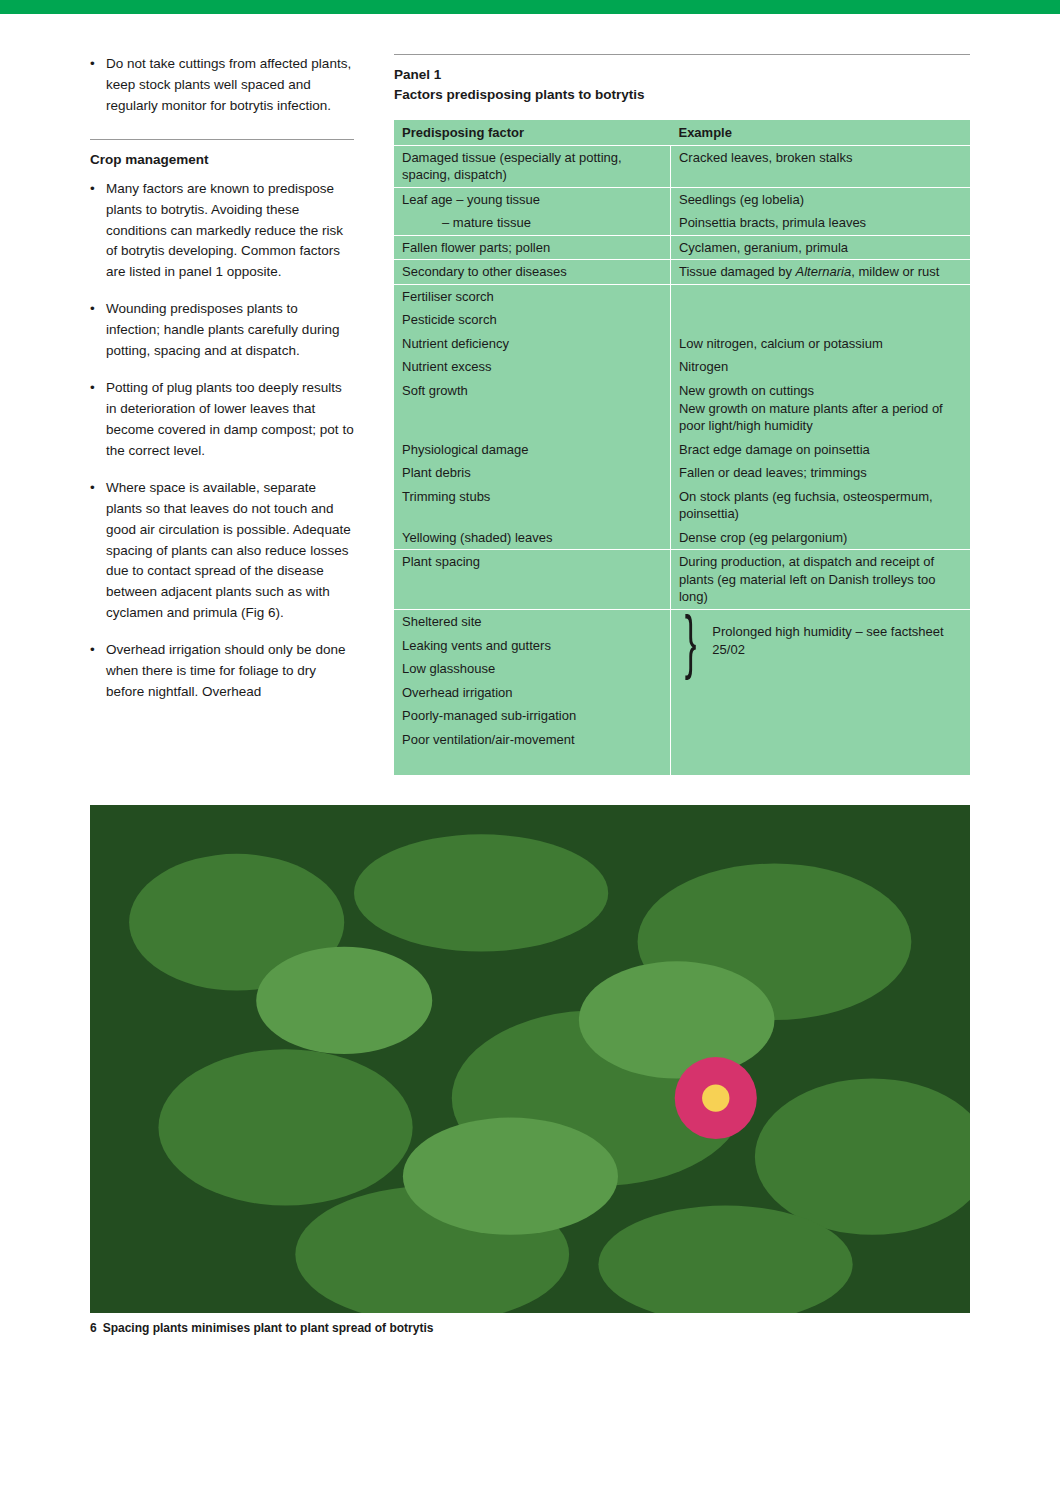Do not take cuttings from affected plants, keep stock plants well spaced and regularly monitor for botrytis infection.
Crop management
Many factors are known to predispose plants to botrytis. Avoiding these conditions can markedly reduce the risk of botrytis developing. Common factors are listed in panel 1 opposite.
Wounding predisposes plants to infection; handle plants carefully during potting, spacing and at dispatch.
Potting of plug plants too deeply results in deterioration of lower leaves that become covered in damp compost; pot to the correct level.
Where space is available, separate plants so that leaves do not touch and good air circulation is possible. Adequate spacing of plants can also reduce losses due to contact spread of the disease between adjacent plants such as with cyclamen and primula (Fig 6).
Overhead irrigation should only be done when there is time for foliage to dry before nightfall. Overhead
Panel 1 Factors predisposing plants to botrytis
| Predisposing factor | Example |
| --- | --- |
| Damaged tissue (especially at potting, spacing, dispatch) | Cracked leaves, broken stalks |
| Leaf age – young tissue | Seedlings (eg lobelia) |
| – mature tissue | Poinsettia bracts, primula leaves |
| Fallen flower parts; pollen | Cyclamen, geranium, primula |
| Secondary to other diseases | Tissue damaged by Alternaria , mildew or rust |
| Fertiliser scorch | |
| Pesticide scorch | |
| Nutrient deficiency | Low nitrogen, calcium or potassium |
| Nutrient excess | Nitrogen |
| Soft growth | New growth on cuttings New growth on mature plants after a period of poor light/high humidity |
| Physiological damage | Bract edge damage on poinsettia |
| Plant debris | Fallen or dead leaves; trimmings |
| Trimming stubs | On stock plants (eg fuchsia, osteospermum, poinsettia) |
| Yellowing (shaded) leaves | Dense crop (eg pelargonium) |
| Plant spacing | During production, at dispatch and receipt of plants (eg material left on Danish trolleys too long) |
| Sheltered site | } Prolonged high humidity – see factsheet 25/02 |
| Leaking vents and gutters |
| Low glasshouse |
| Overhead irrigation |
| Poorly-managed sub-irrigation |
| Poor ventilation/air-movement |
6 Spacing plants minimises plant to plant spread of botrytis